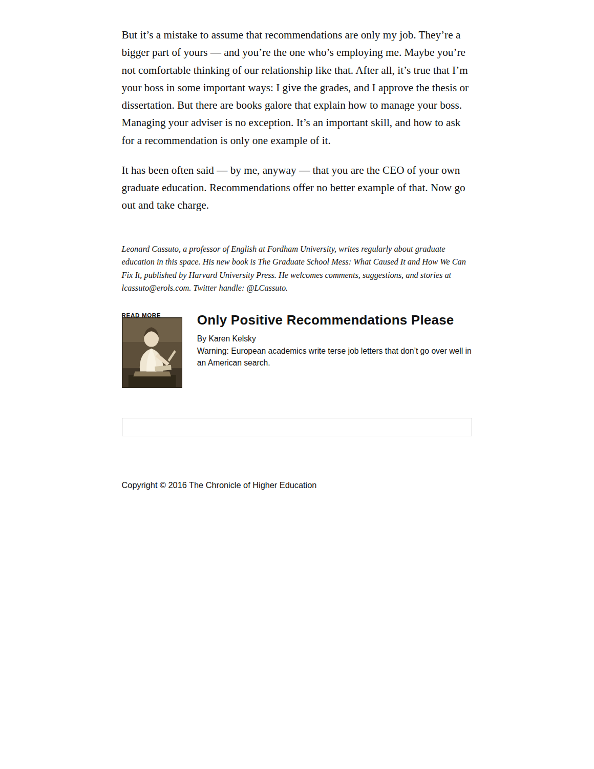But it’s a mistake to assume that recommendations are only my job. They’re a bigger part of yours — and you’re the one who’s employing me. Maybe you’re not comfortable thinking of our relationship like that. After all, it’s true that I’m your boss in some important ways: I give the grades, and I approve the thesis or dissertation. But there are books galore that explain how to manage your boss. Managing your adviser is no exception. It’s an important skill, and how to ask for a recommendation is only one example of it.
It has been often said — by me, anyway — that you are the CEO of your own graduate education. Recommendations offer no better example of that. Now go out and take charge.
Leonard Cassuto, a professor of English at Fordham University, writes regularly about graduate education in this space. His new book is The Graduate School Mess: What Caused It and How We Can Fix It, published by Harvard University Press. He welcomes comments, suggestions, and stories at lcassuto@erols.com. Twitter handle: @LCassuto.
READ MORE
Only Positive Recommendations Please
By Karen Kelsky
Warning: European academics write terse job letters that don’t go over well in an American search.
Copyright © 2016 The Chronicle of Higher Education